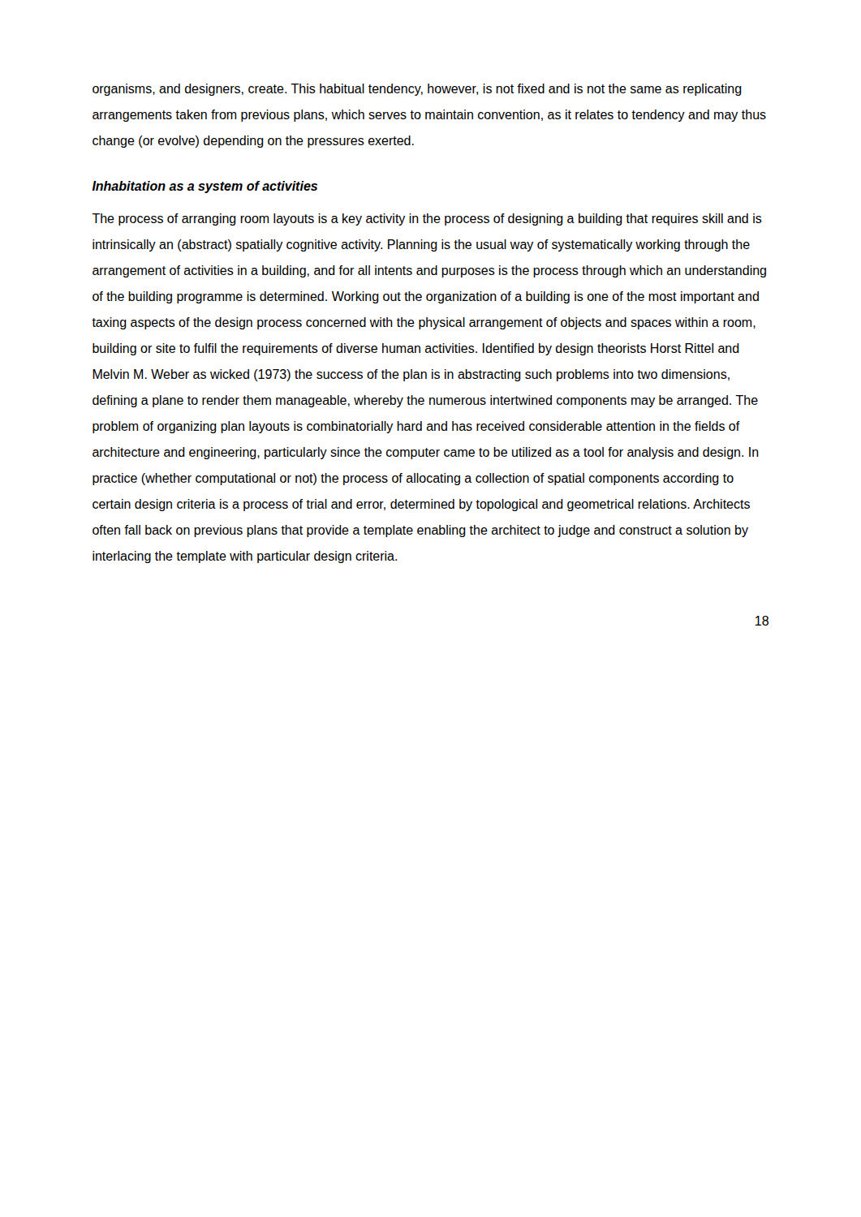organisms, and designers, create. This habitual tendency, however, is not fixed and is not the same as replicating arrangements taken from previous plans, which serves to maintain convention, as it relates to tendency and may thus change (or evolve) depending on the pressures exerted.
Inhabitation as a system of activities
The process of arranging room layouts is a key activity in the process of designing a building that requires skill and is intrinsically an (abstract) spatially cognitive activity. Planning is the usual way of systematically working through the arrangement of activities in a building, and for all intents and purposes is the process through which an understanding of the building programme is determined. Working out the organization of a building is one of the most important and taxing aspects of the design process concerned with the physical arrangement of objects and spaces within a room, building or site to fulfil the requirements of diverse human activities. Identified by design theorists Horst Rittel and Melvin M. Weber as wicked (1973) the success of the plan is in abstracting such problems into two dimensions, defining a plane to render them manageable, whereby the numerous intertwined components may be arranged. The problem of organizing plan layouts is combinatorially hard and has received considerable attention in the fields of architecture and engineering, particularly since the computer came to be utilized as a tool for analysis and design. In practice (whether computational or not) the process of allocating a collection of spatial components according to certain design criteria is a process of trial and error, determined by topological and geometrical relations. Architects often fall back on previous plans that provide a template enabling the architect to judge and construct a solution by interlacing the template with particular design criteria.
18